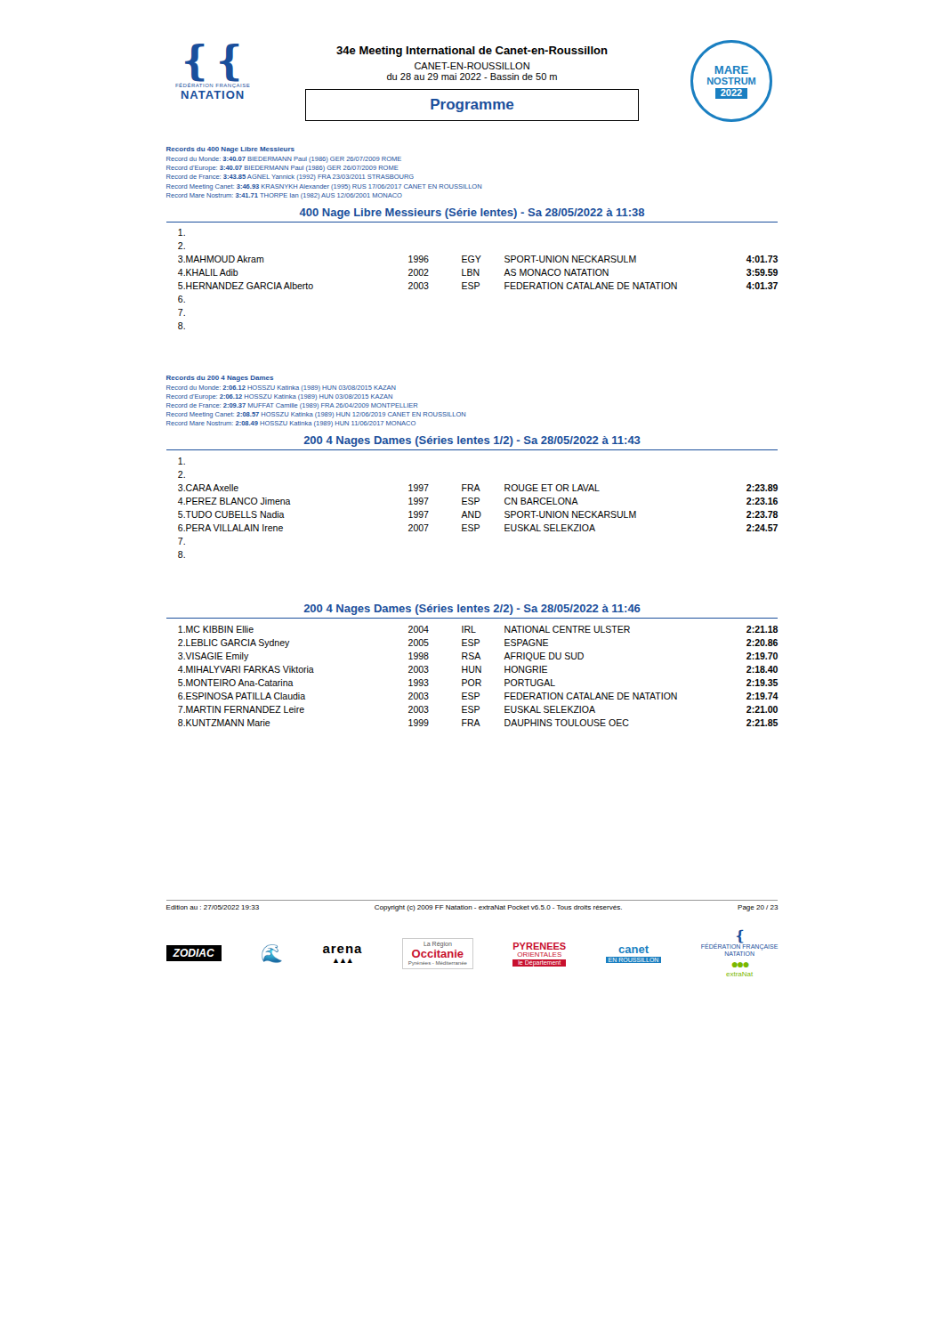❴❴
FÉDÉRATION FRANÇAISE
NATATION
34e Meeting International de Canet-en-Roussillon
CANET-EN-ROUSSILLON
du 28 au 29 mai 2022 - Bassin de 50 m
Programme
MARE
NOSTRUM
2022
Records du 400 Nage Libre Messieurs
Record du Monde: 3:40.07 BIEDERMANN Paul (1986) GER 26/07/2009 ROME
Record d'Europe: 3:40.07 BIEDERMANN Paul (1986) GER 26/07/2009 ROME
Record de France: 3:43.85 AGNEL Yannick (1992) FRA 23/03/2011 STRASBOURG
Record Meeting Canet: 3:46.93 KRASNYKH Alexander (1995) RUS 17/06/2017 CANET EN ROUSSILLON
Record Mare Nostrum: 3:41.71 THORPE Ian (1982) AUS 12/06/2001 MONACO
400 Nage Libre Messieurs (Série lentes) - Sa 28/05/2022 à 11:38
| 1. | | | | | |
| 2. | | | | | |
| 3. | MAHMOUD Akram | 1996 | EGY | SPORT-UNION NECKARSULM | 4:01.73 |
| 4. | KHALIL Adib | 2002 | LBN | AS MONACO NATATION | 3:59.59 |
| 5. | HERNANDEZ GARCIA Alberto | 2003 | ESP | FEDERATION CATALANE DE NATATION | 4:01.37 |
| 6. | | | | | |
| 7. | | | | | |
| 8. | | | | | |
Records du 200 4 Nages Dames
Record du Monde: 2:06.12 HOSSZU Katinka (1989) HUN 03/08/2015 KAZAN
Record d'Europe: 2:06.12 HOSSZU Katinka (1989) HUN 03/08/2015 KAZAN
Record de France: 2:09.37 MUFFAT Camille (1989) FRA 26/04/2009 MONTPELLIER
Record Meeting Canet: 2:08.57 HOSSZU Katinka (1989) HUN 12/06/2019 CANET EN ROUSSILLON
Record Mare Nostrum: 2:08.49 HOSSZU Katinka (1989) HUN 11/06/2017 MONACO
200 4 Nages Dames (Séries lentes 1/2) - Sa 28/05/2022 à 11:43
| 1. | | | | | |
| 2. | | | | | |
| 3. | CARA Axelle | 1997 | FRA | ROUGE ET OR LAVAL | 2:23.89 |
| 4. | PEREZ BLANCO Jimena | 1997 | ESP | CN BARCELONA | 2:23.16 |
| 5. | TUDO CUBELLS Nadia | 1997 | AND | SPORT-UNION NECKARSULM | 2:23.78 |
| 6. | PERA VILLALAIN Irene | 2007 | ESP | EUSKAL SELEKZIOA | 2:24.57 |
| 7. | | | | | |
| 8. | | | | | |
200 4 Nages Dames (Séries lentes 2/2) - Sa 28/05/2022 à 11:46
| 1. | MC KIBBIN Ellie | 2004 | IRL | NATIONAL CENTRE ULSTER | 2:21.18 |
| 2. | LEBLIC GARCIA Sydney | 2005 | ESP | ESPAGNE | 2:20.86 |
| 3. | VISAGIE Emily | 1998 | RSA | AFRIQUE DU SUD | 2:19.70 |
| 4. | MIHALYVARI FARKAS Viktoria | 2003 | HUN | HONGRIE | 2:18.40 |
| 5. | MONTEIRO Ana-Catarina | 1993 | POR | PORTUGAL | 2:19.35 |
| 6. | ESPINOSA PATILLA Claudia | 2003 | ESP | FEDERATION CATALANE DE NATATION | 2:19.74 |
| 7. | MARTIN FERNANDEZ Leire | 2003 | ESP | EUSKAL SELEKZIOA | 2:21.00 |
| 8. | KUNTZMANN Marie | 1999 | FRA | DAUPHINS TOULOUSE OEC | 2:21.85 |
Edition au : 27/05/2022 19:33
Copyright (c) 2009 FF Natation - extraNat Pocket v6.5.0 - Tous droits réservés.
Page 20 / 23
ZODIAC
🌊
arena
▲▲▲
La Région
Occitanie
Pyrénées - Méditerranée
PYRENEES
ORIENTALES
le Département
canet
EN ROUSSILLON
❴
FÉDÉRATION FRANÇAISE
NATATION
●●●
extraNat